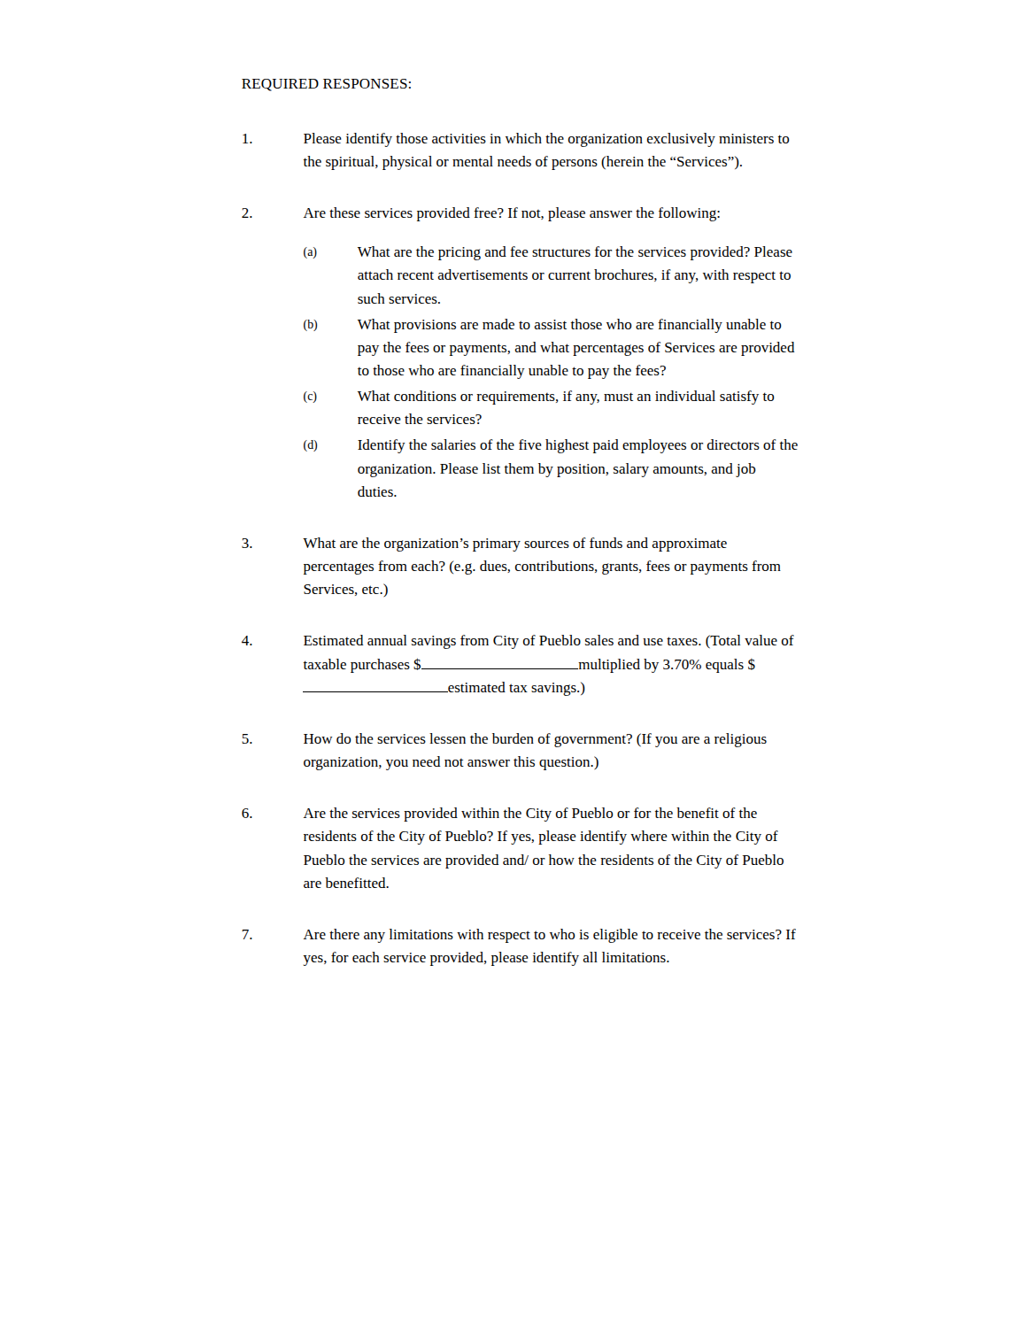REQUIRED RESPONSES:
1. Please identify those activities in which the organization exclusively ministers to the spiritual, physical or mental needs of persons (herein the “Services”).
2. Are these services provided free? If not, please answer the following:
(a) What are the pricing and fee structures for the services provided? Please attach recent advertisements or current brochures, if any, with respect to such services.
(b) What provisions are made to assist those who are financially unable to pay the fees or payments, and what percentages of Services are provided to those who are financially unable to pay the fees?
(c) What conditions or requirements, if any, must an individual satisfy to receive the services?
(d) Identify the salaries of the five highest paid employees or directors of the organization. Please list them by position, salary amounts, and job duties.
3. What are the organization’s primary sources of funds and approximate percentages from each? (e.g. dues, contributions, grants, fees or payments from Services, etc.)
4. Estimated annual savings from City of Pueblo sales and use taxes. (Total value of taxable purchases $ multiplied by 3.70% equals $ estimated tax savings.)
5. How do the services lessen the burden of government? (If you are a religious organization, you need not answer this question.)
6. Are the services provided within the City of Pueblo or for the benefit of the residents of the City of Pueblo? If yes, please identify where within the City of Pueblo the services are provided and/ or how the residents of the City of Pueblo are benefitted.
7. Are there any limitations with respect to who is eligible to receive the services? If yes, for each service provided, please identify all limitations.